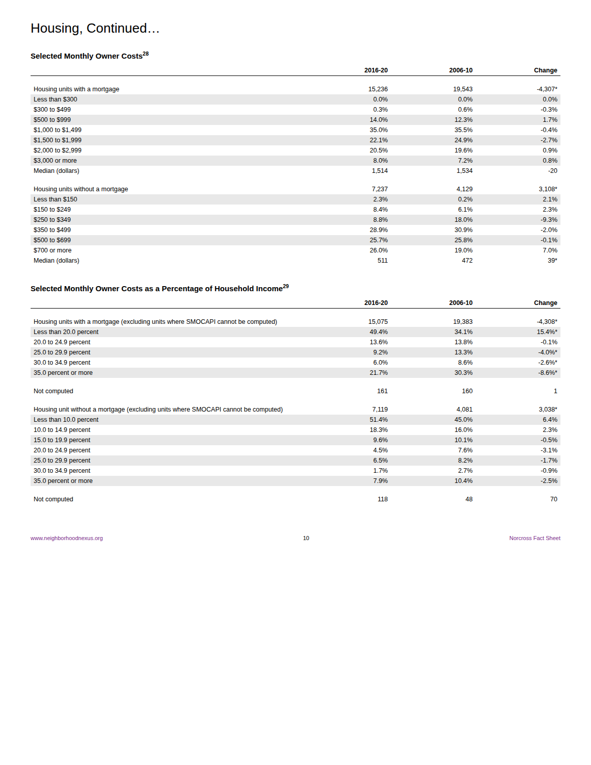Housing, Continued…
Selected Monthly Owner Costs 28
| | 2016-20 | 2006-10 | Change |
| --- | --- | --- | --- |
| Housing units with a mortgage | 15,236 | 19,543 | -4,307* |
| Less than $300 | 0.0% | 0.0% | 0.0% |
| $300 to $499 | 0.3% | 0.6% | -0.3% |
| $500 to $999 | 14.0% | 12.3% | 1.7% |
| $1,000 to $1,499 | 35.0% | 35.5% | -0.4% |
| $1,500 to $1,999 | 22.1% | 24.9% | -2.7% |
| $2,000 to $2,999 | 20.5% | 19.6% | 0.9% |
| $3,000 or more | 8.0% | 7.2% | 0.8% |
| Median (dollars) | 1,514 | 1,534 | -20 |
| Housing units without a mortgage | 7,237 | 4,129 | 3,108* |
| Less than $150 | 2.3% | 0.2% | 2.1% |
| $150 to $249 | 8.4% | 6.1% | 2.3% |
| $250 to $349 | 8.8% | 18.0% | -9.3% |
| $350 to $499 | 28.9% | 30.9% | -2.0% |
| $500 to $699 | 25.7% | 25.8% | -0.1% |
| $700 or more | 26.0% | 19.0% | 7.0% |
| Median (dollars) | 511 | 472 | 39* |
Selected Monthly Owner Costs as a Percentage of Household Income 29
| | 2016-20 | 2006-10 | Change |
| --- | --- | --- | --- |
| Housing units with a mortgage (excluding units where SMOCAPI cannot be computed) | 15,075 | 19,383 | -4,308* |
| Less than 20.0 percent | 49.4% | 34.1% | 15.4%* |
| 20.0 to 24.9 percent | 13.6% | 13.8% | -0.1% |
| 25.0 to 29.9 percent | 9.2% | 13.3% | -4.0%* |
| 30.0 to 34.9 percent | 6.0% | 8.6% | -2.6%* |
| 35.0 percent or more | 21.7% | 30.3% | -8.6%* |
| Not computed | 161 | 160 | 1 |
| Housing unit without a mortgage (excluding units where SMOCAPI cannot be computed) | 7,119 | 4,081 | 3,038* |
| Less than 10.0 percent | 51.4% | 45.0% | 6.4% |
| 10.0 to 14.9 percent | 18.3% | 16.0% | 2.3% |
| 15.0 to 19.9 percent | 9.6% | 10.1% | -0.5% |
| 20.0 to 24.9 percent | 4.5% | 7.6% | -3.1% |
| 25.0 to 29.9 percent | 6.5% | 8.2% | -1.7% |
| 30.0 to 34.9 percent | 1.7% | 2.7% | -0.9% |
| 35.0 percent or more | 7.9% | 10.4% | -2.5% |
| Not computed | 118 | 48 | 70 |
www.neighborhoodnexus.org 10 Norcross Fact Sheet